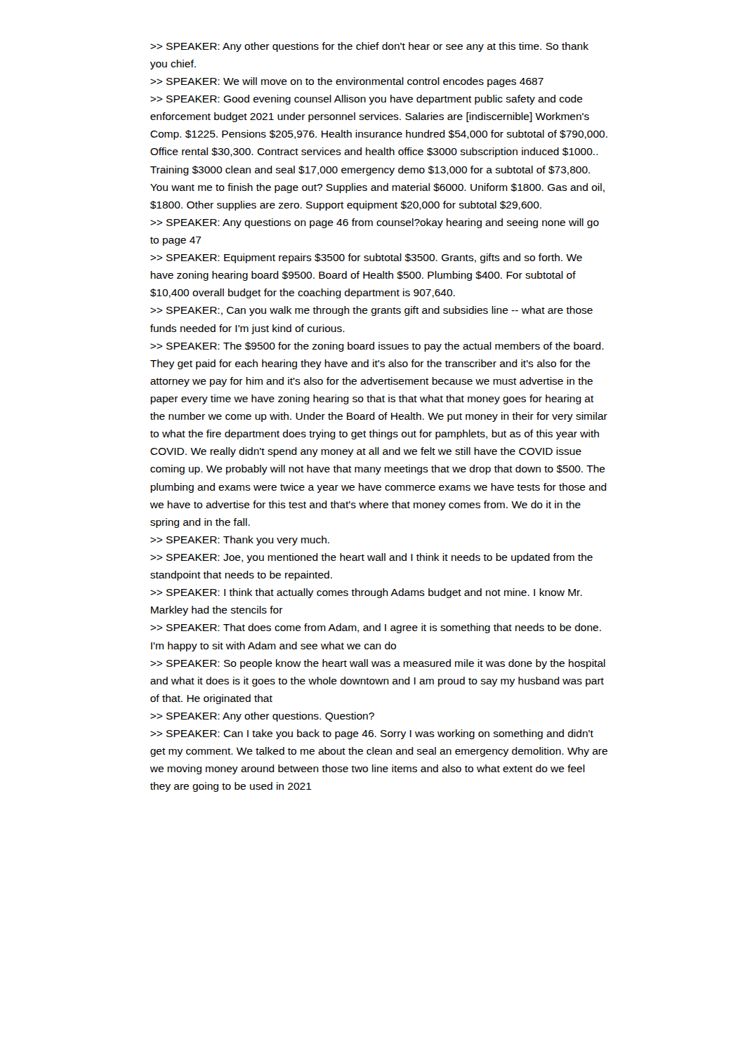>> SPEAKER: Any other questions for the chief don't hear or see any at this time. So thank you chief.
>> SPEAKER: We will move on to the environmental control encodes pages 4687
>> SPEAKER: Good evening counsel Allison you have department public safety and code enforcement budget 2021 under personnel services. Salaries are [indiscernible] Workmen's Comp. $1225. Pensions $205,976. Health insurance hundred $54,000 for subtotal of $790,000. Office rental $30,300. Contract services and health office $3000 subscription induced $1000.. Training $3000 clean and seal $17,000 emergency demo $13,000 for a subtotal of $73,800. You want me to finish the page out? Supplies and material $6000. Uniform $1800. Gas and oil, $1800. Other supplies are zero. Support equipment $20,000 for subtotal $29,600.
>> SPEAKER: Any questions on page 46 from counsel?okay hearing and seeing none will go to page 47
>> SPEAKER: Equipment repairs $3500 for subtotal $3500. Grants, gifts and so forth. We have zoning hearing board $9500. Board of Health $500. Plumbing $400. For subtotal of $10,400 overall budget for the coaching department is 907,640.
>> SPEAKER:, Can you walk me through the grants gift and subsidies line -- what are those funds needed for I'm just kind of curious.
>> SPEAKER: The $9500 for the zoning board issues to pay the actual members of the board. They get paid for each hearing they have and it's also for the transcriber and it's also for the attorney we pay for him and it's also for the advertisement because we must advertise in the paper every time we have zoning hearing so that is that what that money goes for hearing at the number we come up with. Under the Board of Health. We put money in their for very similar to what the fire department does trying to get things out for pamphlets, but as of this year with COVID. We really didn't spend any money at all and we felt we still have the COVID issue coming up. We probably will not have that many meetings that we drop that down to $500. The plumbing and exams were twice a year we have commerce exams we have tests for those and we have to advertise for this test and that's where that money comes from. We do it in the spring and in the fall.
>> SPEAKER: Thank you very much.
>> SPEAKER: Joe, you mentioned the heart wall and I think it needs to be updated from the standpoint that needs to be repainted.
>> SPEAKER: I think that actually comes through Adams budget and not mine. I know Mr. Markley had the stencils for
>> SPEAKER: That does come from Adam, and I agree it is something that needs to be done. I'm happy to sit with Adam and see what we can do
>> SPEAKER: So people know the heart wall was a measured mile it was done by the hospital and what it does is it goes to the whole downtown and I am proud to say my husband was part of that. He originated that
>> SPEAKER: Any other questions. Question?
>> SPEAKER: Can I take you back to page 46. Sorry I was working on something and didn't get my comment. We talked to me about the clean and seal an emergency demolition. Why are we moving money around between those two line items and also to what extent do we feel they are going to be used in 2021